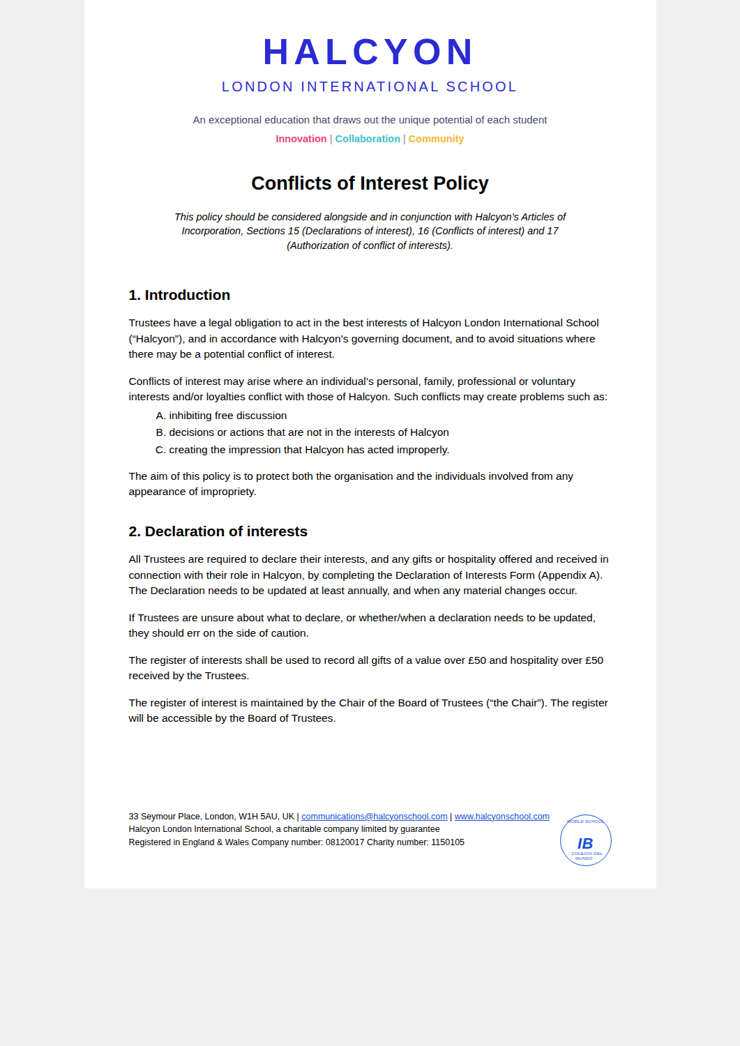HALCYON
LONDON INTERNATIONAL SCHOOL
An exceptional education that draws out the unique potential of each student
Innovation | Collaboration | Community
Conflicts of Interest Policy
This policy should be considered alongside and in conjunction with Halcyon’s Articles of Incorporation, Sections 15 (Declarations of interest), 16 (Conflicts of interest) and 17 (Authorization of conflict of interests).
1. Introduction
Trustees have a legal obligation to act in the best interests of Halcyon London International School (“Halcyon”), and in accordance with Halcyon’s governing document, and to avoid situations where there may be a potential conflict of interest.
Conflicts of interest may arise where an individual’s personal, family, professional or voluntary interests and/or loyalties conflict with those of Halcyon. Such conflicts may create problems such as:
inhibiting free discussion
decisions or actions that are not in the interests of Halcyon
creating the impression that Halcyon has acted improperly.
The aim of this policy is to protect both the organisation and the individuals involved from any appearance of impropriety.
2. Declaration of interests
All Trustees are required to declare their interests, and any gifts or hospitality offered and received in connection with their role in Halcyon, by completing the Declaration of Interests Form (Appendix A). The Declaration needs to be updated at least annually, and when any material changes occur.
If Trustees are unsure about what to declare, or whether/when a declaration needs to be updated, they should err on the side of caution.
The register of interests shall be used to record all gifts of a value over £50 and hospitality over £50 received by the Trustees.
The register of interest is maintained by the Chair of the Board of Trustees (“the Chair”). The register will be accessible by the Board of Trustees.
33 Seymour Place, London, W1H 5AU, UK | communications@halcyonschool.com | www.halcyonschool.com
Halcyon London International School, a charitable company limited by guarantee
Registered in England & Wales Company number: 08120017 Charity number: 1150105
· WORLD SCHOOL ·
IB
· COLEGIO DEL MUNDO ·